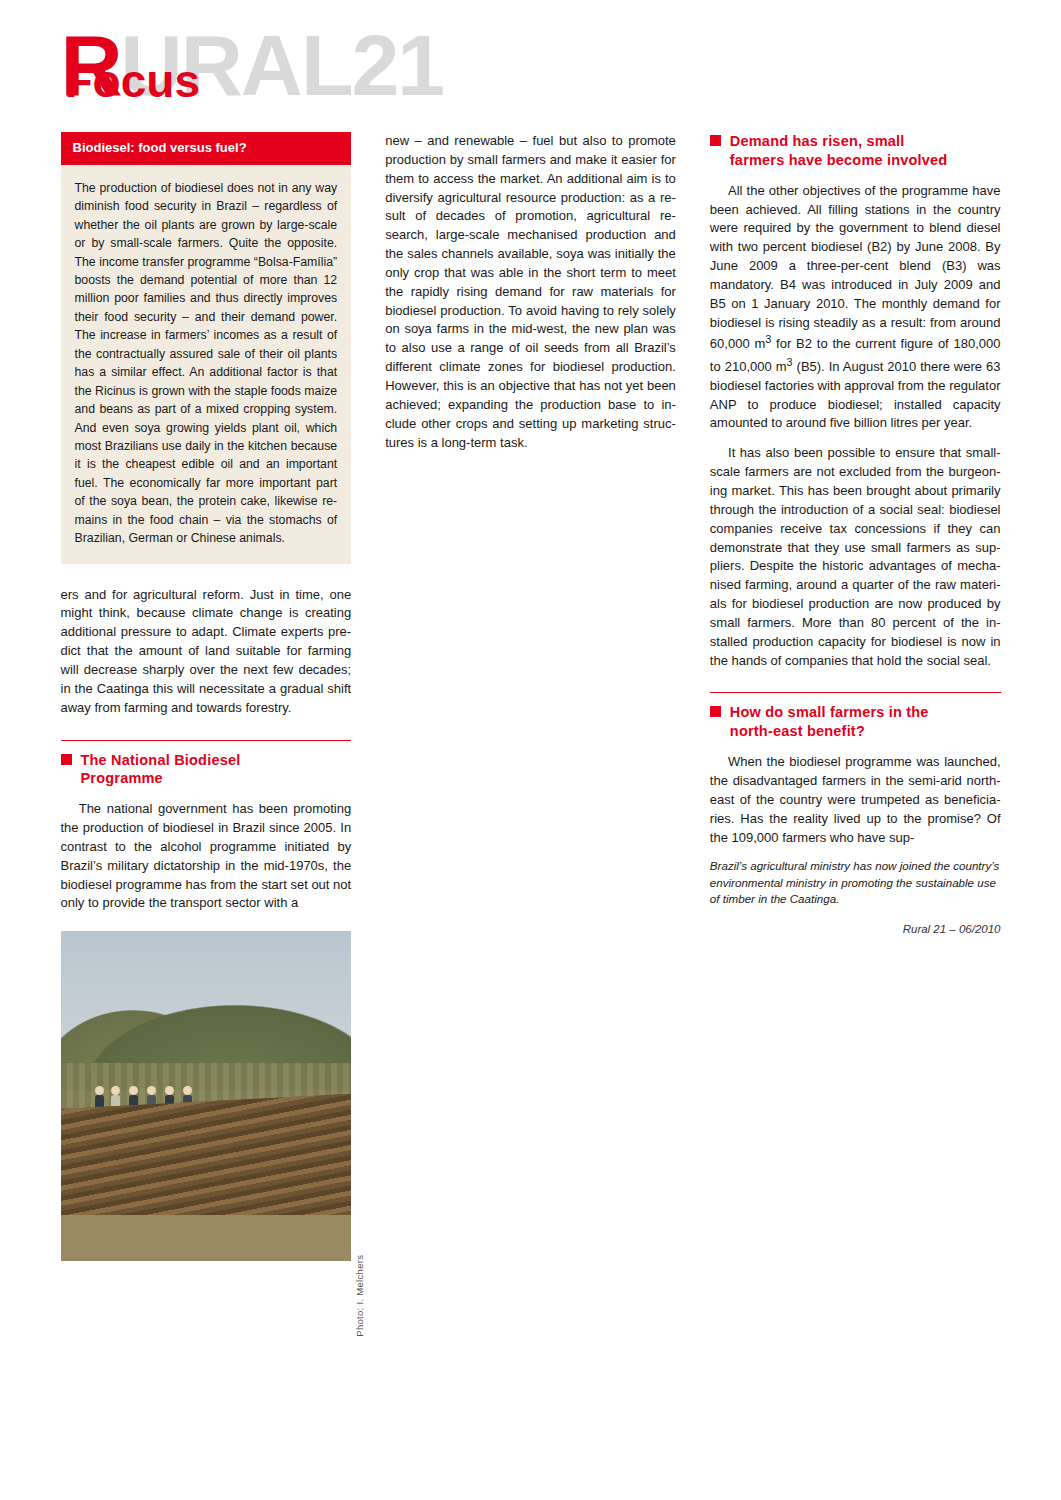RURAL21
Focus
Biodiesel: food versus fuel?
The production of biodiesel does not in any way diminish food security in Brazil – regardless of whether the oil plants are grown by large-scale or by small-scale farmers. Quite the opposite. The income transfer programme “Bolsa-Família” boosts the demand potential of more than 12 million poor families and thus directly improves their food security – and their demand power. The increase in farmers’ incomes as a result of the contractually assured sale of their oil plants has a similar effect. An additional factor is that the Ricinus is grown with the staple foods maize and beans as part of a mixed cropping system. And even soya growing yields plant oil, which most Brazilians use daily in the kitchen because it is the cheapest edible oil and an important fuel. The economically far more important part of the soya bean, the protein cake, likewise remains in the food chain – via the stomachs of Brazilian, German or Chinese animals.
ers and for agricultural reform. Just in time, one might think, because climate change is creating additional pressure to adapt. Climate experts predict that the amount of land suitable for farming will decrease sharply over the next few decades; in the Caatinga this will necessitate a gradual shift away from farming and towards forestry.
The National Biodiesel
Programme
The national government has been promoting the production of biodiesel in Brazil since 2005. In contrast to the alcohol programme initiated by Brazil’s military dictatorship in the mid-1970s, the biodiesel programme has from the start set out not only to provide the transport sector with a
Photo: I. Melchers
new – and renewable – fuel but also to promote production by small farmers and make it easier for them to access the market. An additional aim is to diversify agricultural resource production: as a result of decades of promotion, agricultural research, large-scale mechanised production and the sales channels available, soya was initially the only crop that was able in the short term to meet the rapidly rising demand for raw materials for biodiesel production. To avoid having to rely solely on soya farms in the mid-west, the new plan was to also use a range of oil seeds from all Brazil’s different climate zones for biodiesel production. However, this is an objective that has not yet been achieved; expanding the production base to include other crops and setting up marketing structures is a long-term task.
Demand has risen, small
farmers have become involved
All the other objectives of the programme have been achieved. All filling stations in the country were required by the government to blend diesel with two percent biodiesel (B2) by June 2008. By June 2009 a three-per-cent blend (B3) was mandatory. B4 was introduced in July 2009 and B5 on 1 January 2010. The monthly demand for biodiesel is rising steadily as a result: from around 60,000 m3 for B2 to the current figure of 180,000 to 210,000 m3 (B5). In August 2010 there were 63 biodiesel factories with approval from the regulator ANP to produce biodiesel; installed capacity amounted to around five billion litres per year.
It has also been possible to ensure that small-scale farmers are not excluded from the burgeoning market. This has been brought about primarily through the introduction of a social seal: biodiesel companies receive tax concessions if they can demonstrate that they use small farmers as suppliers. Despite the historic advantages of mechanised farming, around a quarter of the raw materials for biodiesel production are now produced by small farmers. More than 80 percent of the installed production capacity for biodiesel is now in the hands of companies that hold the social seal.
How do small farmers in the
north-east benefit?
When the biodiesel programme was launched, the disadvantaged farmers in the semi-arid north-east of the country were trumpeted as beneficiaries. Has the reality lived up to the promise? Of the 109,000 farmers who have sup-
Brazil’s agricultural ministry has now joined the country’s environmental ministry in promoting the sustainable use of timber in the Caatinga.
Rural 21 – 06/2010